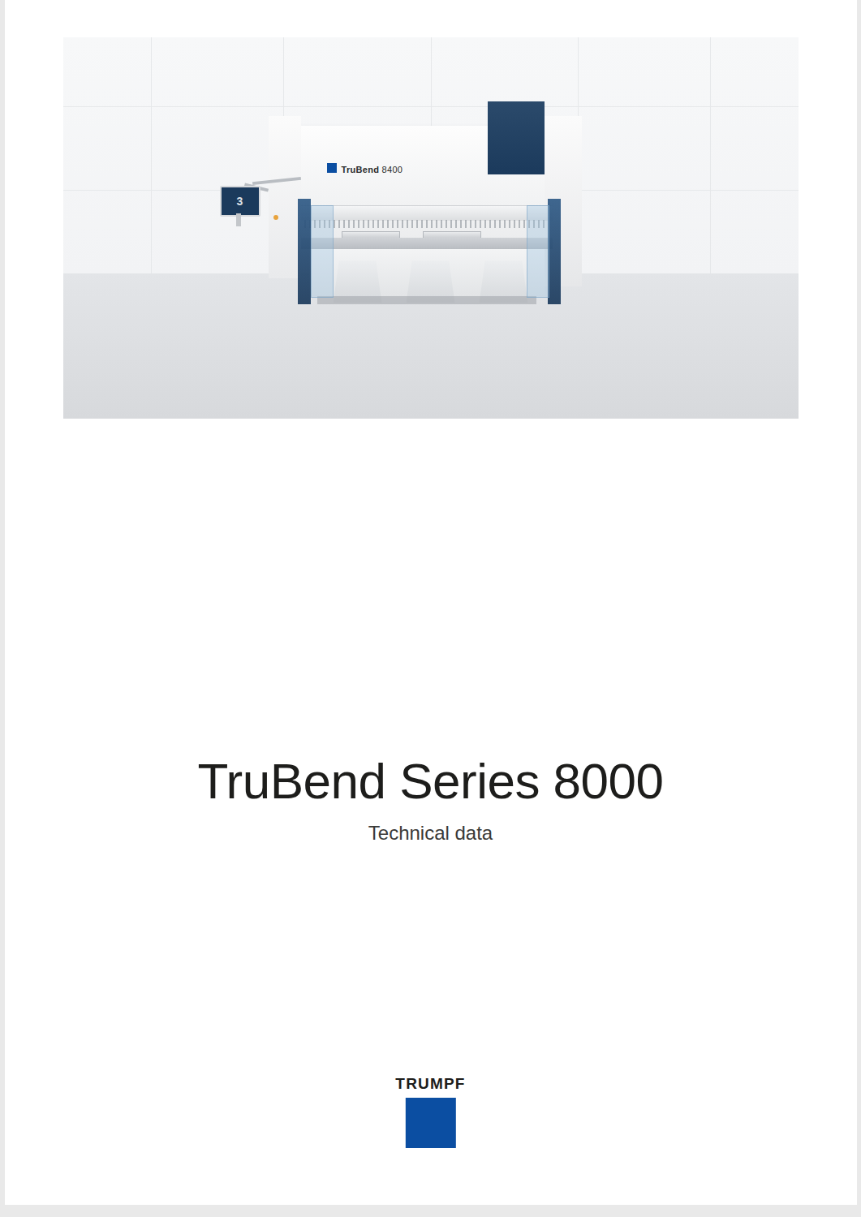TruBend 8400
3
TruBend Series 8000
Technical data
TRUMPF